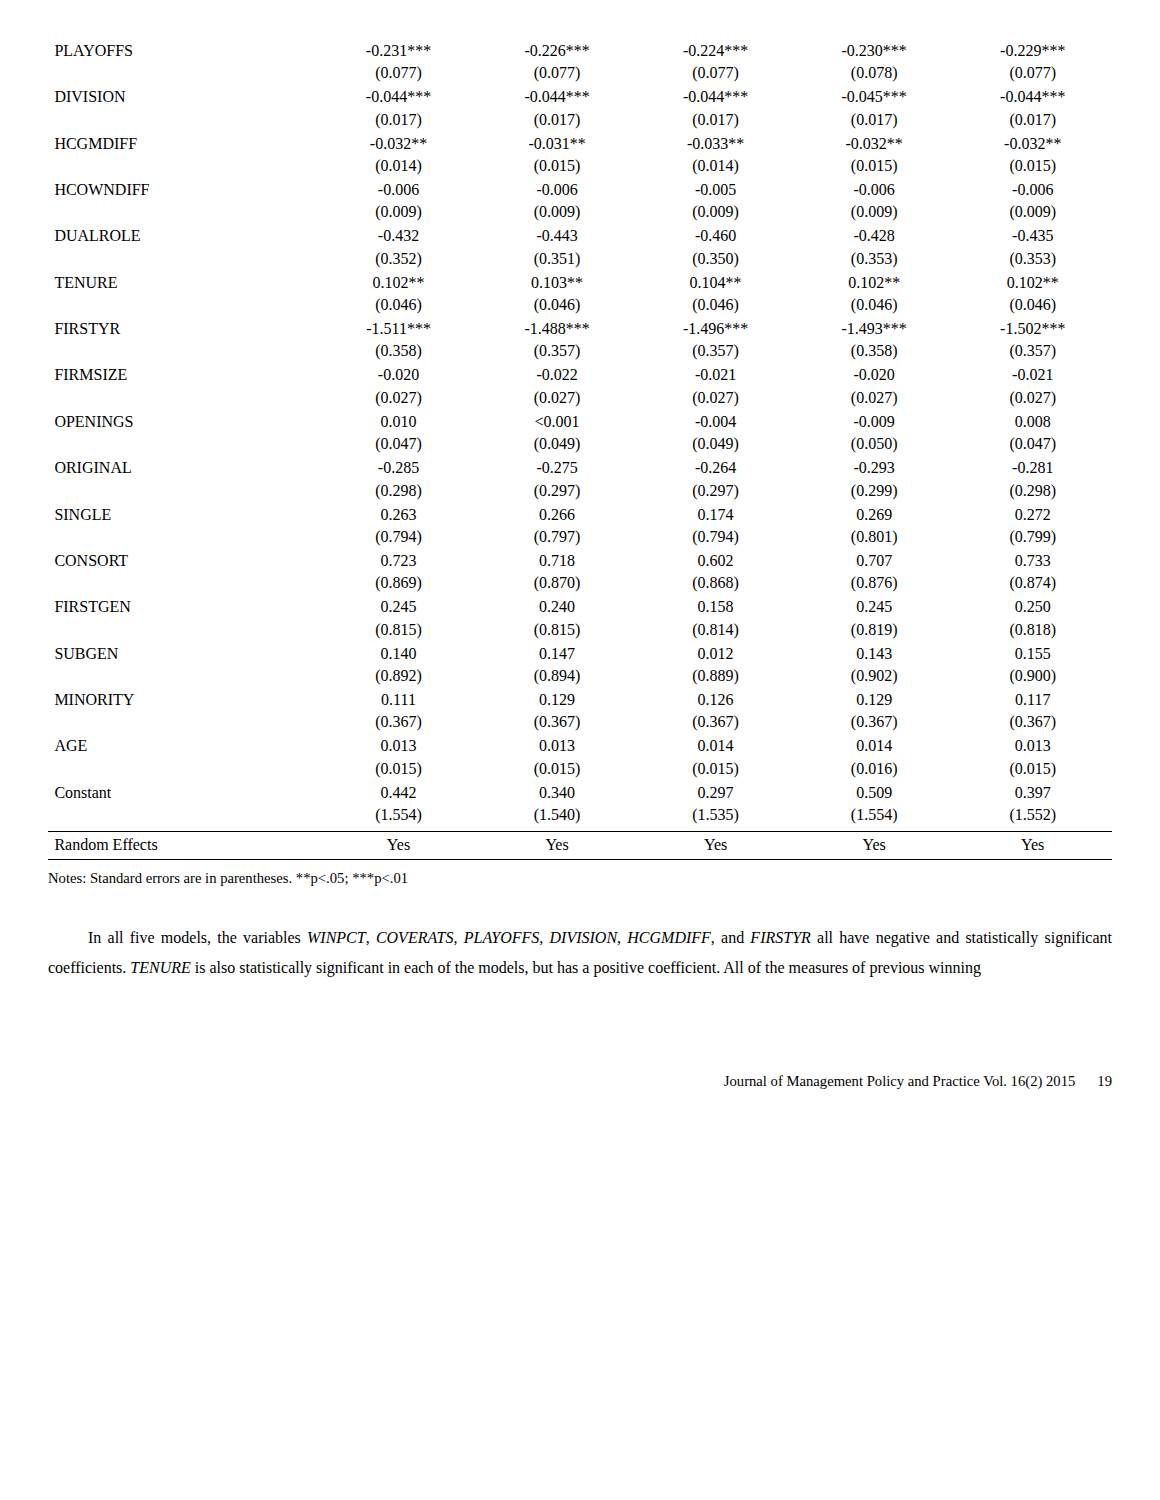| PLAYOFFS | -0.231*** | -0.226*** | -0.224*** | -0.230*** | -0.229*** |
| | (0.077) | (0.077) | (0.077) | (0.078) | (0.077) |
| DIVISION | -0.044*** | -0.044*** | -0.044*** | -0.045*** | -0.044*** |
| | (0.017) | (0.017) | (0.017) | (0.017) | (0.017) |
| HCGMDIFF | -0.032** | -0.031** | -0.033** | -0.032** | -0.032** |
| | (0.014) | (0.015) | (0.014) | (0.015) | (0.015) |
| HCOWNDIFF | -0.006 | -0.006 | -0.005 | -0.006 | -0.006 |
| | (0.009) | (0.009) | (0.009) | (0.009) | (0.009) |
| DUALROLE | -0.432 | -0.443 | -0.460 | -0.428 | -0.435 |
| | (0.352) | (0.351) | (0.350) | (0.353) | (0.353) |
| TENURE | 0.102** | 0.103** | 0.104** | 0.102** | 0.102** |
| | (0.046) | (0.046) | (0.046) | (0.046) | (0.046) |
| FIRSTYR | -1.511*** | -1.488*** | -1.496*** | -1.493*** | -1.502*** |
| | (0.358) | (0.357) | (0.357) | (0.358) | (0.357) |
| FIRMSIZE | -0.020 | -0.022 | -0.021 | -0.020 | -0.021 |
| | (0.027) | (0.027) | (0.027) | (0.027) | (0.027) |
| OPENINGS | 0.010 | <0.001 | -0.004 | -0.009 | 0.008 |
| | (0.047) | (0.049) | (0.049) | (0.050) | (0.047) |
| ORIGINAL | -0.285 | -0.275 | -0.264 | -0.293 | -0.281 |
| | (0.298) | (0.297) | (0.297) | (0.299) | (0.298) |
| SINGLE | 0.263 | 0.266 | 0.174 | 0.269 | 0.272 |
| | (0.794) | (0.797) | (0.794) | (0.801) | (0.799) |
| CONSORT | 0.723 | 0.718 | 0.602 | 0.707 | 0.733 |
| | (0.869) | (0.870) | (0.868) | (0.876) | (0.874) |
| FIRSTGEN | 0.245 | 0.240 | 0.158 | 0.245 | 0.250 |
| | (0.815) | (0.815) | (0.814) | (0.819) | (0.818) |
| SUBGEN | 0.140 | 0.147 | 0.012 | 0.143 | 0.155 |
| | (0.892) | (0.894) | (0.889) | (0.902) | (0.900) |
| MINORITY | 0.111 | 0.129 | 0.126 | 0.129 | 0.117 |
| | (0.367) | (0.367) | (0.367) | (0.367) | (0.367) |
| AGE | 0.013 | 0.013 | 0.014 | 0.014 | 0.013 |
| | (0.015) | (0.015) | (0.015) | (0.016) | (0.015) |
| Constant | 0.442 | 0.340 | 0.297 | 0.509 | 0.397 |
| | (1.554) | (1.540) | (1.535) | (1.554) | (1.552) |
| Random Effects | Yes | Yes | Yes | Yes | Yes |
Notes: Standard errors are in parentheses. **p<.05; ***p<.01
In all five models, the variables WINPCT, COVERATS, PLAYOFFS, DIVISION, HCGMDIFF, and FIRSTYR all have negative and statistically significant coefficients. TENURE is also statistically significant in each of the models, but has a positive coefficient. All of the measures of previous winning
Journal of Management Policy and Practice Vol. 16(2) 201519